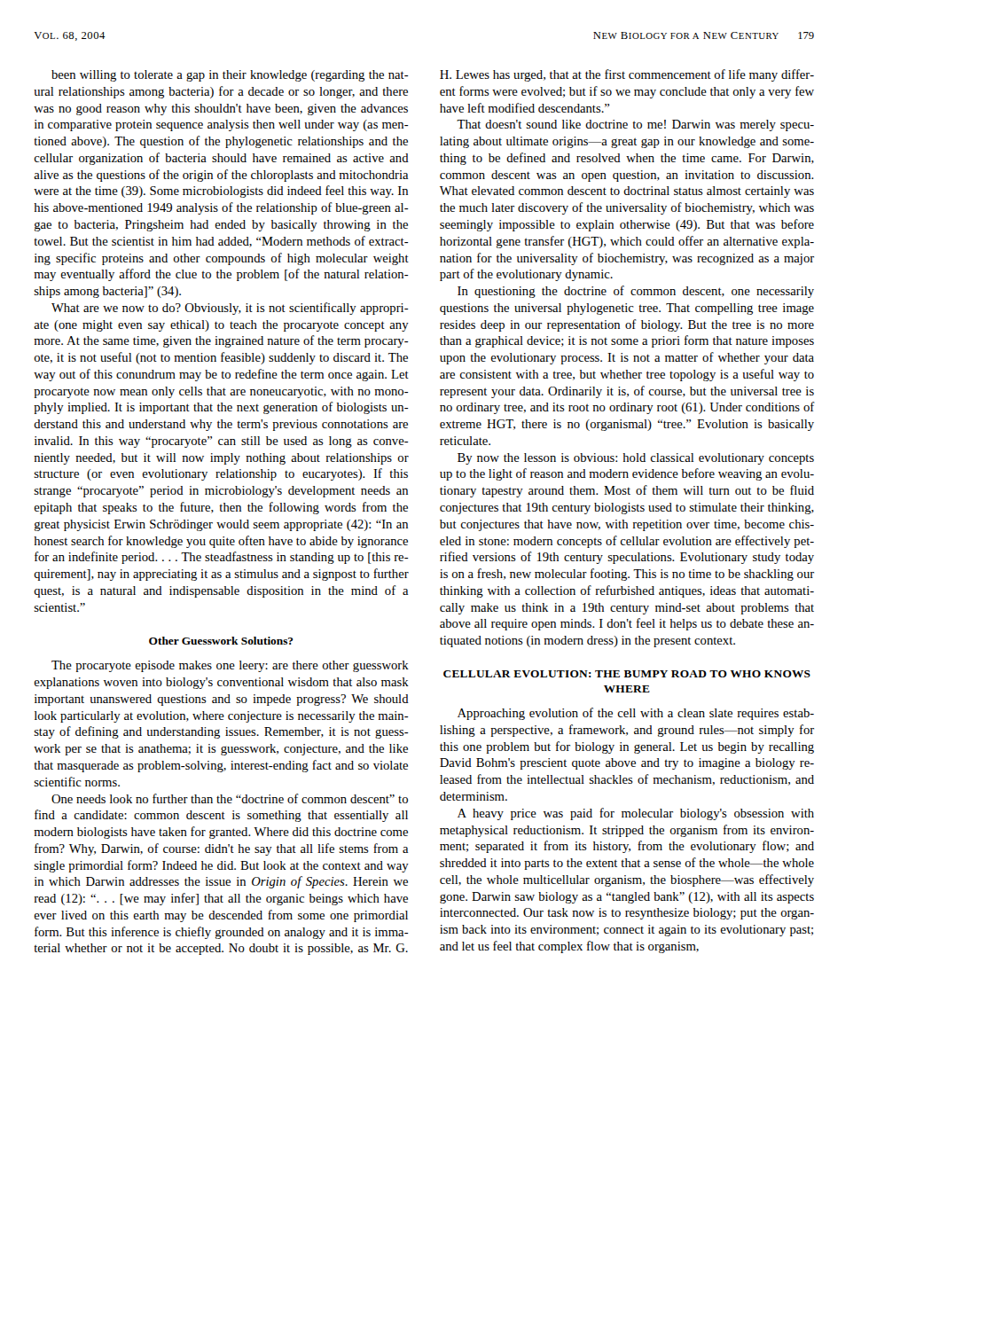VOL. 68, 2004 NEW BIOLOGY FOR A NEW CENTURY 179
been willing to tolerate a gap in their knowledge (regarding the natural relationships among bacteria) for a decade or so longer, and there was no good reason why this shouldn't have been, given the advances in comparative protein sequence analysis then well under way (as mentioned above). The question of the phylogenetic relationships and the cellular organization of bacteria should have remained as active and alive as the questions of the origin of the chloroplasts and mitochondria were at the time (39). Some microbiologists did indeed feel this way. In his above-mentioned 1949 analysis of the relationship of blue-green algae to bacteria, Pringsheim had ended by basically throwing in the towel. But the scientist in him had added, “Modern methods of extracting specific proteins and other compounds of high molecular weight may eventually afford the clue to the problem [of the natural relationships among bacteria]” (34).
What are we now to do? Obviously, it is not scientifically appropriate (one might even say ethical) to teach the procaryote concept any more. At the same time, given the ingrained nature of the term procaryote, it is not useful (not to mention feasible) suddenly to discard it. The way out of this conundrum may be to redefine the term once again. Let procaryote now mean only cells that are noneucaryotic, with no monophyly implied. It is important that the next generation of biologists understand this and understand why the term's previous connotations are invalid. In this way “procaryote” can still be used as long as conveniently needed, but it will now imply nothing about relationships or structure (or even evolutionary relationship to eucaryotes). If this strange “procaryote” period in microbiology's development needs an epitaph that speaks to the future, then the following words from the great physicist Erwin Schrödinger would seem appropriate (42): “In an honest search for knowledge you quite often have to abide by ignorance for an indefinite period. . . . The steadfastness in standing up to [this requirement], nay in appreciating it as a stimulus and a signpost to further quest, is a natural and indispensable disposition in the mind of a scientist.”
Other Guesswork Solutions?
The procaryote episode makes one leery: are there other guesswork explanations woven into biology's conventional wisdom that also mask important unanswered questions and so impede progress? We should look particularly at evolution, where conjecture is necessarily the mainstay of defining and understanding issues. Remember, it is not guesswork per se that is anathema; it is guesswork, conjecture, and the like that masquerade as problem-solving, interest-ending fact and so violate scientific norms.
One needs look no further than the “doctrine of common descent” to find a candidate: common descent is something that essentially all modern biologists have taken for granted. Where did this doctrine come from? Why, Darwin, of course: didn't he say that all life stems from a single primordial form? Indeed he did. But look at the context and way in which Darwin addresses the issue in Origin of Species. Herein we read (12): “. . . [we may infer] that all the organic beings which have ever lived on this earth may be descended from some one primordial form. But this inference is chiefly grounded on analogy and it is immaterial whether or not it be accepted. No doubt it is possible, as Mr. G. H. Lewes has urged, that at the first commencement of life many different forms were evolved; but if so we may conclude that only a very few have left modified descendants.”
That doesn't sound like doctrine to me! Darwin was merely speculating about ultimate origins—a great gap in our knowledge and something to be defined and resolved when the time came. For Darwin, common descent was an open question, an invitation to discussion. What elevated common descent to doctrinal status almost certainly was the much later discovery of the universality of biochemistry, which was seemingly impossible to explain otherwise (49). But that was before horizontal gene transfer (HGT), which could offer an alternative explanation for the universality of biochemistry, was recognized as a major part of the evolutionary dynamic.
In questioning the doctrine of common descent, one necessarily questions the universal phylogenetic tree. That compelling tree image resides deep in our representation of biology. But the tree is no more than a graphical device; it is not some a priori form that nature imposes upon the evolutionary process. It is not a matter of whether your data are consistent with a tree, but whether tree topology is a useful way to represent your data. Ordinarily it is, of course, but the universal tree is no ordinary tree, and its root no ordinary root (61). Under conditions of extreme HGT, there is no (organismal) “tree.” Evolution is basically reticulate.
By now the lesson is obvious: hold classical evolutionary concepts up to the light of reason and modern evidence before weaving an evolutionary tapestry around them. Most of them will turn out to be fluid conjectures that 19th century biologists used to stimulate their thinking, but conjectures that have now, with repetition over time, become chiseled in stone: modern concepts of cellular evolution are effectively petrified versions of 19th century speculations. Evolutionary study today is on a fresh, new molecular footing. This is no time to be shackling our thinking with a collection of refurbished antiques, ideas that automatically make us think in a 19th century mind-set about problems that above all require open minds. I don't feel it helps us to debate these antiquated notions (in modern dress) in the present context.
Cellular Evolution: The Bumpy Road to Who Knows Where
Approaching evolution of the cell with a clean slate requires establishing a perspective, a framework, and ground rules—not simply for this one problem but for biology in general. Let us begin by recalling David Bohm's prescient quote above and try to imagine a biology released from the intellectual shackles of mechanism, reductionism, and determinism.
A heavy price was paid for molecular biology's obsession with metaphysical reductionism. It stripped the organism from its environment; separated it from its history, from the evolutionary flow; and shredded it into parts to the extent that a sense of the whole—the whole cell, the whole multicellular organism, the biosphere—was effectively gone. Darwin saw biology as a “tangled bank” (12), with all its aspects interconnected. Our task now is to resynthesize biology; put the organism back into its environment; connect it again to its evolutionary past; and let us feel that complex flow that is organism,